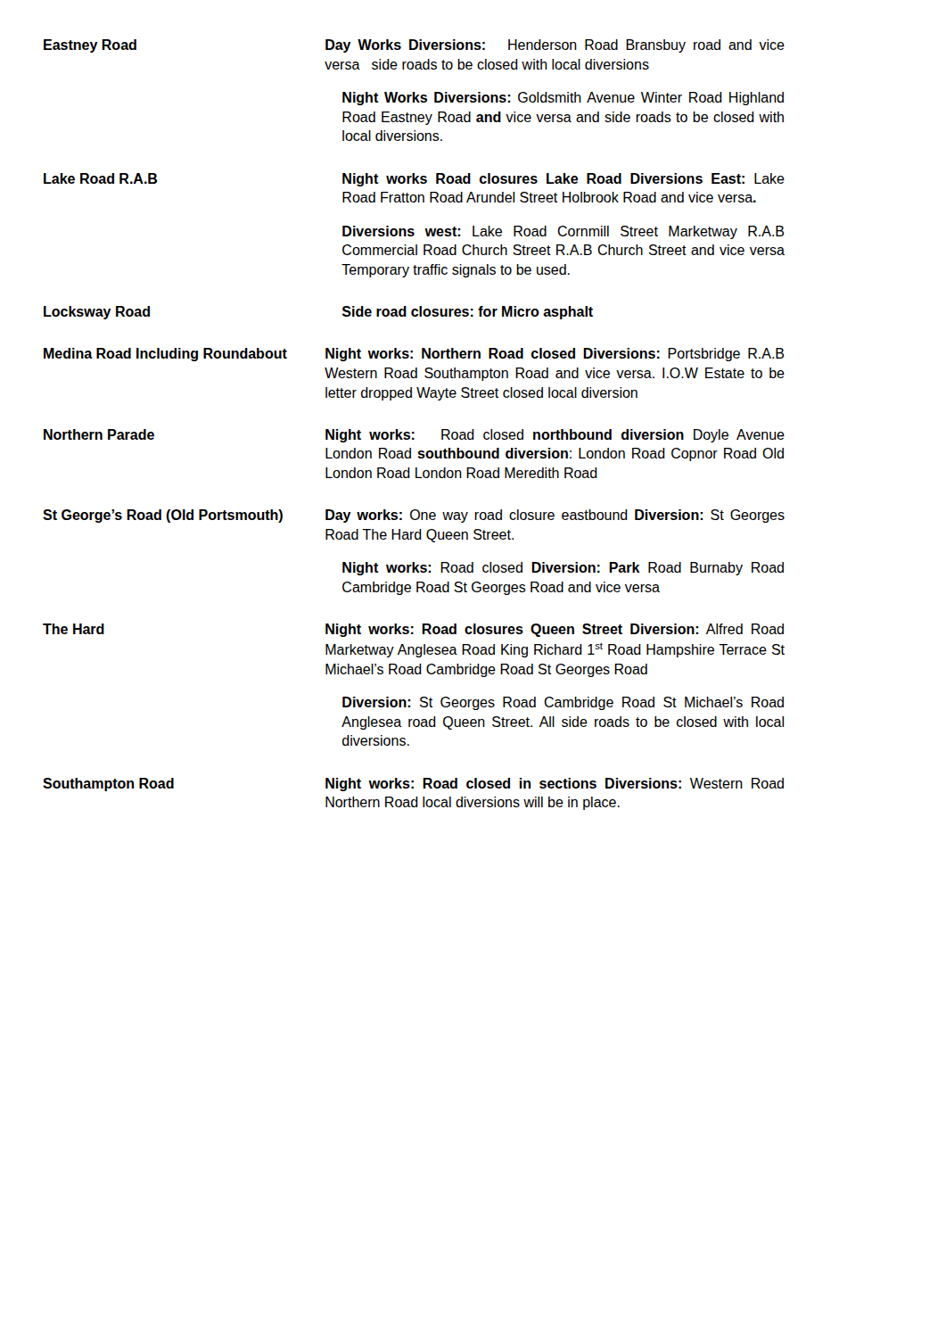| Eastney Road | Day Works Diversions: Henderson Road Bransbuy road and vice versa side roads to be closed with local diversions Night Works Diversions: Goldsmith Avenue Winter Road Highland Road Eastney Road and vice versa and side roads to be closed with local diversions. |
| Lake Road R.A.B | Night works Road closures Lake Road Diversions East: Lake Road Fratton Road Arundel Street Holbrook Road and vice versa . Diversions west: Lake Road Cornmill Street Marketway R.A.B Commercial Road Church Street R.A.B Church Street and vice versa Temporary traffic signals to be used. |
| Locksway Road | Side road closures: for Micro asphalt |
| Medina Road Including Roundabout | Night works: Northern Road closed Diversions: Portsbridge R.A.B Western Road Southampton Road and vice versa. I.O.W Estate to be letter dropped Wayte Street closed local diversion |
| Northern Parade | Night works: Road closed northbound diversion Doyle Avenue London Road southbound diversion : London Road Copnor Road Old London Road London Road Meredith Road |
| St George’s Road (Old Portsmouth) | Day works: One way road closure eastbound Diversion: St Georges Road The Hard Queen Street. Night works: Road closed Diversion: Park Road Burnaby Road Cambridge Road St Georges Road and vice versa |
| The Hard | Night works: Road closures Queen Street Diversion: Alfred Road Marketway Anglesea Road King Richard 1 st Road Hampshire Terrace St Michael’s Road Cambridge Road St Georges Road Diversion: St Georges Road Cambridge Road St Michael’s Road Anglesea road Queen Street. All side roads to be closed with local diversions. |
| Southampton Road | Night works: Road closed in sections Diversions: Western Road Northern Road local diversions will be in place. |